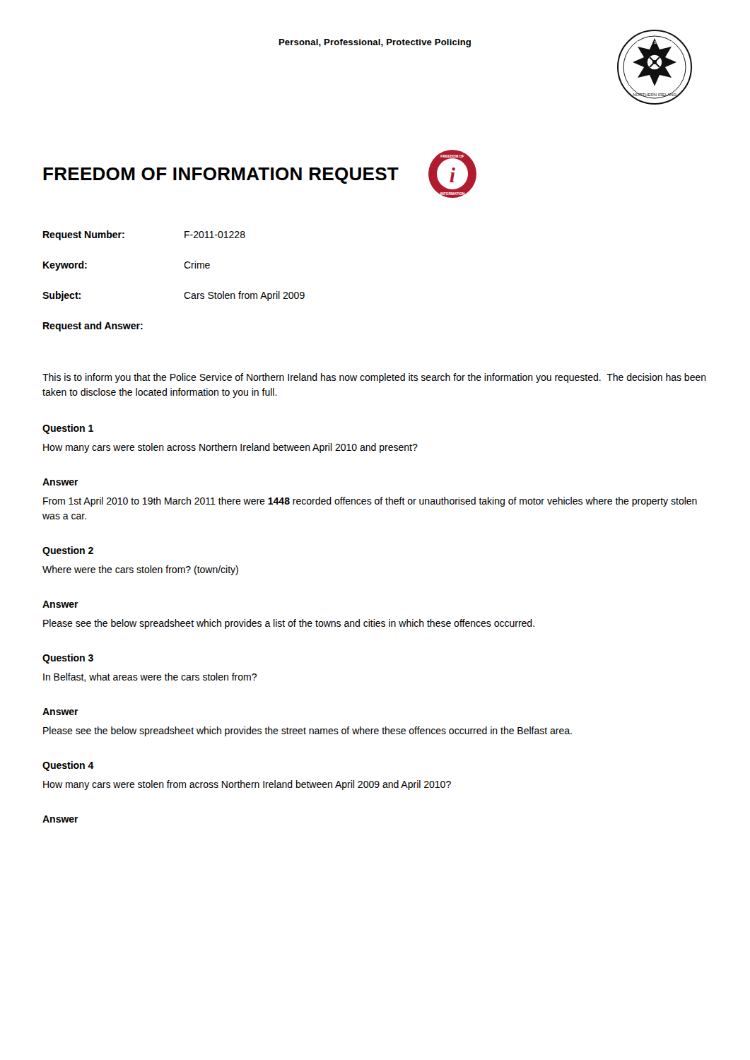Personal, Professional, Protective Policing
PSNI crest NORTHERN IRELAND POLICE SERVICE
FREEDOM OF INFORMATION REQUEST
Freedom of Information i FREEDOM OF INFORMATION FREEDOM OF INFORMATION
| Request Number: | F-2011-01228 |
| Keyword: | Crime |
| Subject: | Cars Stolen from April 2009 |
| Request and Answer: | |
This is to inform you that the Police Service of Northern Ireland has now completed its search for the information you requested. The decision has been taken to disclose the located information to you in full.
Question 1
How many cars were stolen across Northern Ireland between April 2010 and present?
Answer
From 1st April 2010 to 19th March 2011 there were 1448 recorded offences of theft or unauthorised taking of motor vehicles where the property stolen was a car.
Question 2
Where were the cars stolen from? (town/city)
Answer
Please see the below spreadsheet which provides a list of the towns and cities in which these offences occurred.
Question 3
In Belfast, what areas were the cars stolen from?
Answer
Please see the below spreadsheet which provides the street names of where these offences occurred in the Belfast area.
Question 4
How many cars were stolen from across Northern Ireland between April 2009 and April 2010?
Answer